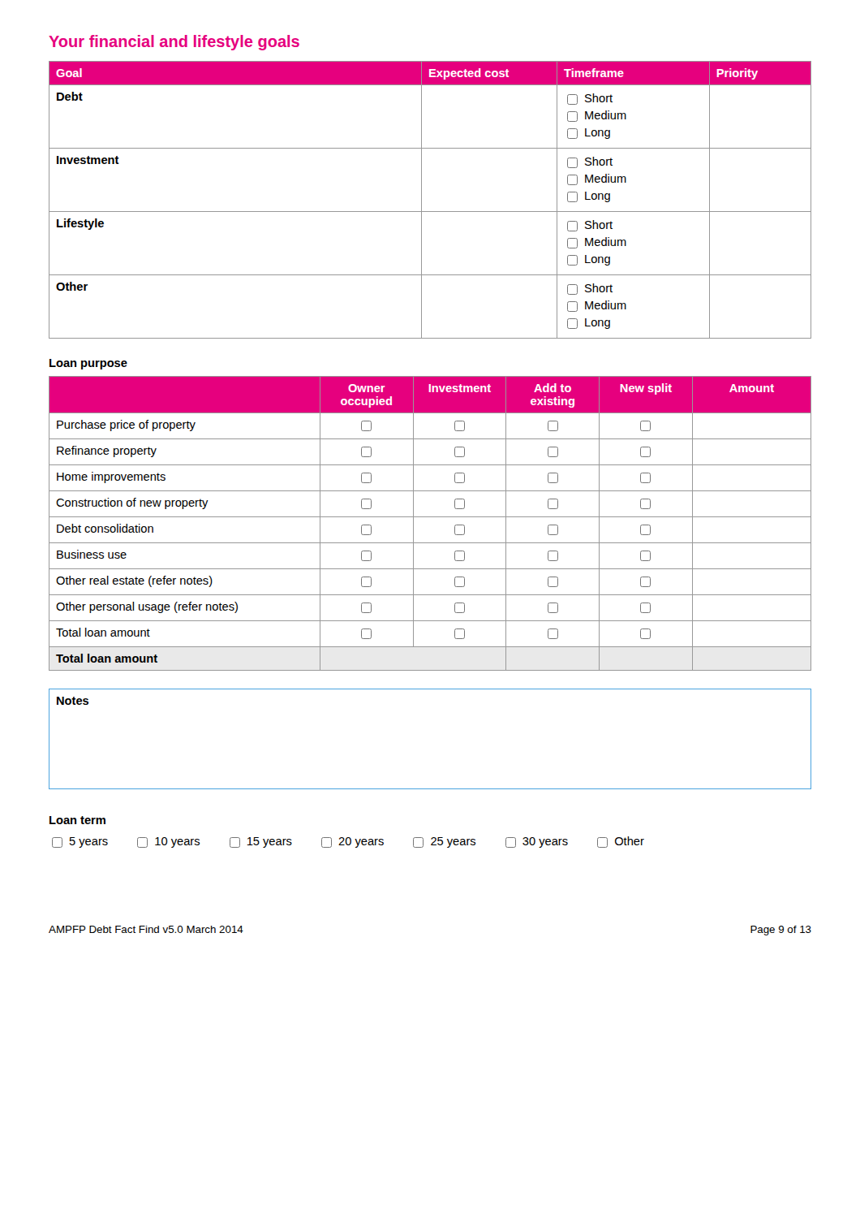Your financial and lifestyle goals
| Goal | Expected cost | Timeframe | Priority |
| --- | --- | --- | --- |
| Debt | | Short Medium Long | |
| Investment | | Short Medium Long | |
| Lifestyle | | Short Medium Long | |
| Other | | Short Medium Long | |
Loan purpose
| | Owner occupied | Investment | Add to existing | New split | Amount |
| --- | --- | --- | --- | --- | --- |
| Purchase price of property | | | | | |
| Refinance property | | | | | |
| Home improvements | | | | | |
| Construction of new property | | | | | |
| Debt consolidation | | | | | |
| Business use | | | | | |
| Other real estate (refer notes) | | | | | |
| Other personal usage (refer notes) | | | | | |
| Total loan amount | | | | | |
| Total loan amount | | | | |
Notes
Loan term
5 years 10 years 15 years 20 years 25 years 30 years Other
AMPFP Debt Fact Find v5.0 March 2014 Page 9 of 13